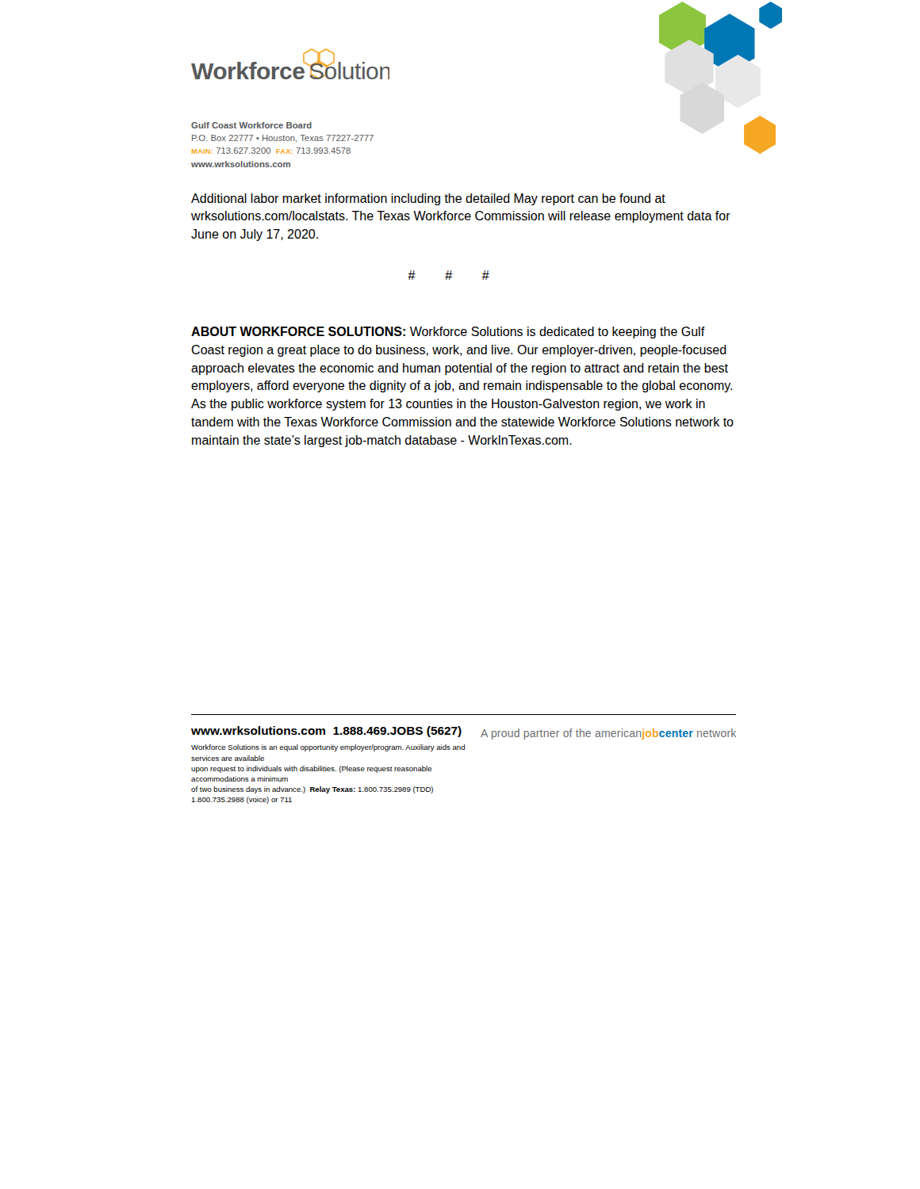Workforce Solutions
Gulf Coast Workforce Board
P.O. Box 22777 • Houston, Texas 77227-2777
MAIN: 713.627.3200 FAX: 713.993.4578
www.wrksolutions.com
Additional labor market information including the detailed May report can be found at wrksolutions.com/localstats. The Texas Workforce Commission will release employment data for June on July 17, 2020.
# # #
ABOUT WORKFORCE SOLUTIONS: Workforce Solutions is dedicated to keeping the Gulf Coast region a great place to do business, work, and live. Our employer-driven, people-focused approach elevates the economic and human potential of the region to attract and retain the best employers, afford everyone the dignity of a job, and remain indispensable to the global economy. As the public workforce system for 13 counties in the Houston-Galveston region, we work in tandem with the Texas Workforce Commission and the statewide Workforce Solutions network to maintain the state’s largest job-match database - WorkInTexas.com.
www.wrksolutions.com 1.888.469.JOBS (5627)
Workforce Solutions is an equal opportunity employer/program. Auxiliary aids and services are available
upon request to individuals with disabilities. (Please request reasonable accommodations a minimum
of two business days in advance.) Relay Texas: 1.800.735.2989 (TDD) 1.800.735.2988 (voice) or 711
A proud partner of the american job center network